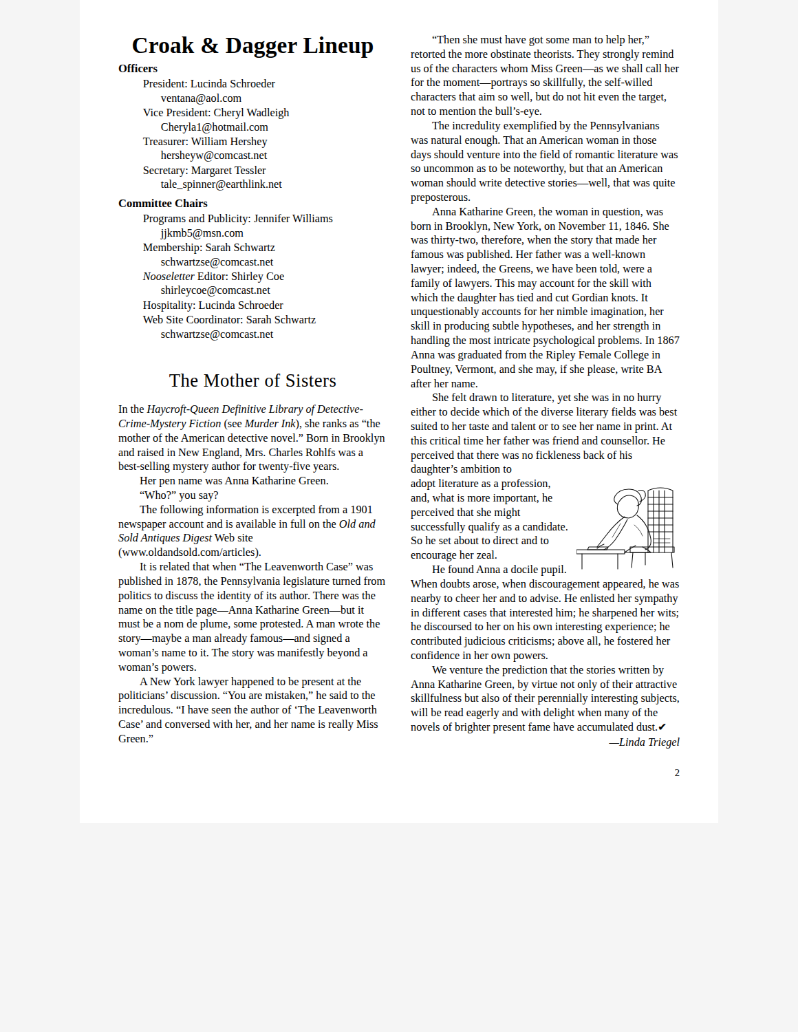Croak & Dagger Lineup
Officers
President: Lucinda Schroeder ventana@aol.com
Vice President: Cheryl Wadleigh Cheryla1@hotmail.com
Treasurer: William Hershey hersheyw@comcast.net
Secretary: Margaret Tessler tale_spinner@earthlink.net
Committee Chairs
Programs and Publicity: Jennifer Williams jjkmb5@msn.com
Membership: Sarah Schwartz schwartzse@comcast.net
Nooseletter Editor: Shirley Coe shirleycoe@comcast.net
Hospitality: Lucinda Schroeder
Web Site Coordinator: Sarah Schwartz schwartzse@comcast.net
The Mother of Sisters
In the Haycroft-Queen Definitive Library of Detective-Crime-Mystery Fiction (see Murder Ink), she ranks as “the mother of the American detective novel.” Born in Brooklyn and raised in New England, Mrs. Charles Rohlfs was a best-selling mystery author for twenty-five years.
Her pen name was Anna Katharine Green.
“Who?” you say?
The following information is excerpted from a 1901 newspaper account and is available in full on the Old and Sold Antiques Digest Web site (www.oldandsold.com/articles).
It is related that when “The Leavenworth Case” was published in 1878, the Pennsylvania legislature turned from politics to discuss the identity of its author. There was the name on the title page—Anna Katharine Green—but it must be a nom de plume, some protested. A man wrote the story—maybe a man already famous—and signed a woman’s name to it. The story was manifestly beyond a woman’s powers.
A New York lawyer happened to be present at the politicians’ discussion. “You are mistaken,” he said to the incredulous. “I have seen the author of ‘The Leavenworth Case’ and conversed with her, and her name is really Miss Green.”
“Then she must have got some man to help her,” retorted the more obstinate theorists. They strongly remind us of the characters whom Miss Green—as we shall call her for the moment—portrays so skillfully, the self-willed characters that aim so well, but do not hit even the target, not to mention the bull’s-eye.
The incredulity exemplified by the Pennsylvanians was natural enough. That an American woman in those days should venture into the field of romantic literature was so uncommon as to be noteworthy, but that an American woman should write detective stories—well, that was quite preposterous.
Anna Katharine Green, the woman in question, was born in Brooklyn, New York, on November 11, 1846. She was thirty-two, therefore, when the story that made her famous was published. Her father was a well-known lawyer; indeed, the Greens, we have been told, were a family of lawyers. This may account for the skill with which the daughter has tied and cut Gordian knots. It unquestionably accounts for her nimble imagination, her skill in producing subtle hypotheses, and her strength in handling the most intricate psychological problems. In 1867 Anna was graduated from the Ripley Female College in Poultney, Vermont, and she may, if she please, write BA after her name.
She felt drawn to literature, yet she was in no hurry either to decide which of the diverse literary fields was best suited to her taste and talent or to see her name in print. At this critical time her father was friend and counsellor. He perceived that there was no fickleness back of his daughter’s ambition to
adopt literature as a profession, and, what is more important, he perceived that she might successfully qualify as a candidate. So he set about to direct and to encourage her zeal.
He found Anna a docile pupil. When doubts arose, when discouragement appeared, he was nearby to cheer her and to advise. He enlisted her sympathy in different cases that interested him; he sharpened her wits; he discoursed to her on his own interesting experience; he contributed judicious criticisms; above all, he fostered her confidence in her own powers.
We venture the prediction that the stories written by Anna Katharine Green, by virtue not only of their attractive skillfulness but also of their perennially interesting subjects, will be read eagerly and with delight when many of the novels of brighter present fame have accumulated dust.✔
—Linda Triegel
2